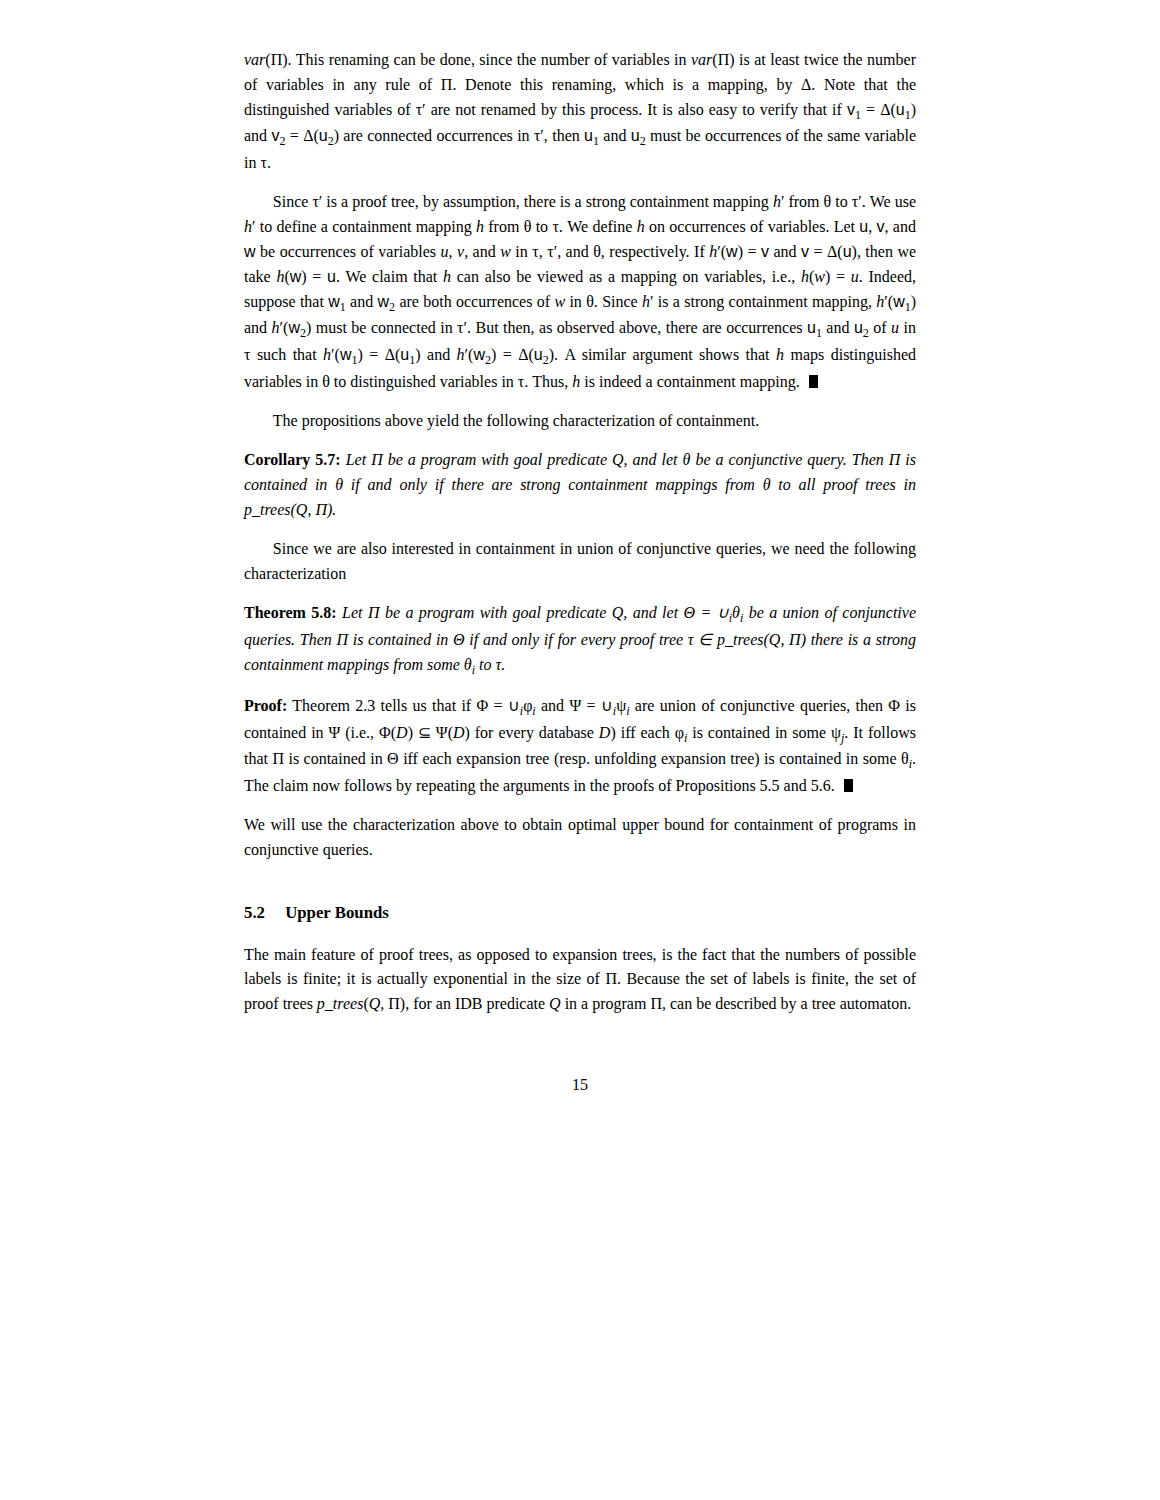var(Π). This renaming can be done, since the number of variables in var(Π) is at least twice the number of variables in any rule of Π. Denote this renaming, which is a mapping, by Δ. Note that the distinguished variables of τ′ are not renamed by this process. It is also easy to verify that if v1 = Δ(u1) and v2 = Δ(u2) are connected occurrences in τ′, then u1 and u2 must be occurrences of the same variable in τ.
Since τ′ is a proof tree, by assumption, there is a strong containment mapping h′ from θ to τ′. We use h′ to define a containment mapping h from θ to τ. We define h on occurrences of variables. Let u, v, and w be occurrences of variables u, v, and w in τ, τ′, and θ, respectively. If h′(w) = v and v = Δ(u), then we take h(w) = u. We claim that h can also be viewed as a mapping on variables, i.e., h(w) = u. Indeed, suppose that w1 and w2 are both occurrences of w in θ. Since h′ is a strong containment mapping, h′(w1) and h′(w2) must be connected in τ′. But then, as observed above, there are occurrences u1 and u2 of u in τ such that h′(w1) = Δ(u1) and h′(w2) = Δ(u2). A similar argument shows that h maps distinguished variables in θ to distinguished variables in τ. Thus, h is indeed a containment mapping.
The propositions above yield the following characterization of containment.
Corollary 5.7: Let Π be a program with goal predicate Q, and let θ be a conjunctive query. Then Π is contained in θ if and only if there are strong containment mappings from θ to all proof trees in p_trees(Q, Π).
Since we are also interested in containment in union of conjunctive queries, we need the following characterization
Theorem 5.8: Let Π be a program with goal predicate Q, and let Θ = ∪iθi be a union of conjunctive queries. Then Π is contained in Θ if and only if for every proof tree τ ∈ p_trees(Q, Π) there is a strong containment mappings from some θi to τ.
Proof: Theorem 2.3 tells us that if Φ = ∪iφi and Ψ = ∪iψi are union of conjunctive queries, then Φ is contained in Ψ (i.e., Φ(D) ⊆ Ψ(D) for every database D) iff each φi is contained in some ψj. It follows that Π is contained in Θ iff each expansion tree (resp. unfolding expansion tree) is contained in some θi. The claim now follows by repeating the arguments in the proofs of Propositions 5.5 and 5.6.
We will use the characterization above to obtain optimal upper bound for containment of programs in conjunctive queries.
5.2 Upper Bounds
The main feature of proof trees, as opposed to expansion trees, is the fact that the numbers of possible labels is finite; it is actually exponential in the size of Π. Because the set of labels is finite, the set of proof trees p_trees(Q, Π), for an IDB predicate Q in a program Π, can be described by a tree automaton.
15